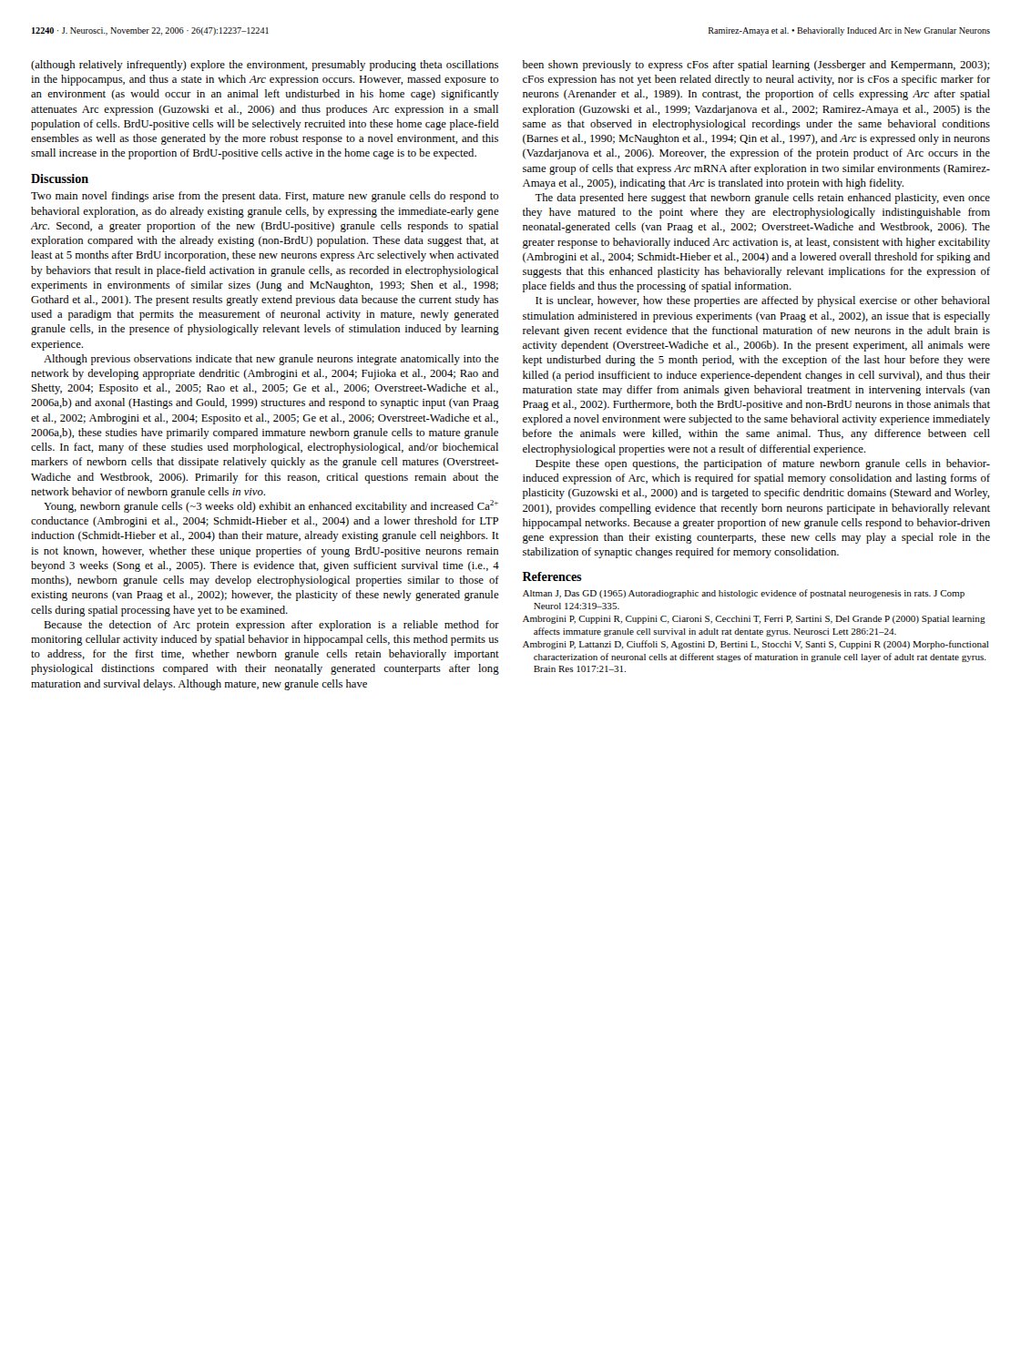12240 · J. Neurosci., November 22, 2006 · 26(47):12237–12241
Ramirez-Amaya et al. • Behaviorally Induced Arc in New Granular Neurons
(although relatively infrequently) explore the environment, presumably producing theta oscillations in the hippocampus, and thus a state in which Arc expression occurs. However, massed exposure to an environment (as would occur in an animal left undisturbed in his home cage) significantly attenuates Arc expression (Guzowski et al., 2006) and thus produces Arc expression in a small population of cells. BrdU-positive cells will be selectively recruited into these home cage place-field ensembles as well as those generated by the more robust response to a novel environment, and this small increase in the proportion of BrdU-positive cells active in the home cage is to be expected.
Discussion
Two main novel findings arise from the present data. First, mature new granule cells do respond to behavioral exploration, as do already existing granule cells, by expressing the immediate-early gene Arc. Second, a greater proportion of the new (BrdU-positive) granule cells responds to spatial exploration compared with the already existing (non-BrdU) population. These data suggest that, at least at 5 months after BrdU incorporation, these new neurons express Arc selectively when activated by behaviors that result in place-field activation in granule cells, as recorded in electrophysiological experiments in environments of similar sizes (Jung and McNaughton, 1993; Shen et al., 1998; Gothard et al., 2001). The present results greatly extend previous data because the current study has used a paradigm that permits the measurement of neuronal activity in mature, newly generated granule cells, in the presence of physiologically relevant levels of stimulation induced by learning experience.
Although previous observations indicate that new granule neurons integrate anatomically into the network by developing appropriate dendritic (Ambrogini et al., 2004; Fujioka et al., 2004; Rao and Shetty, 2004; Esposito et al., 2005; Rao et al., 2005; Ge et al., 2006; Overstreet-Wadiche et al., 2006a,b) and axonal (Hastings and Gould, 1999) structures and respond to synaptic input (van Praag et al., 2002; Ambrogini et al., 2004; Esposito et al., 2005; Ge et al., 2006; Overstreet-Wadiche et al., 2006a,b), these studies have primarily compared immature newborn granule cells to mature granule cells. In fact, many of these studies used morphological, electrophysiological, and/or biochemical markers of newborn cells that dissipate relatively quickly as the granule cell matures (Overstreet-Wadiche and Westbrook, 2006). Primarily for this reason, critical questions remain about the network behavior of newborn granule cells in vivo.
Young, newborn granule cells (~3 weeks old) exhibit an enhanced excitability and increased Ca2+ conductance (Ambrogini et al., 2004; Schmidt-Hieber et al., 2004) and a lower threshold for LTP induction (Schmidt-Hieber et al., 2004) than their mature, already existing granule cell neighbors. It is not known, however, whether these unique properties of young BrdU-positive neurons remain beyond 3 weeks (Song et al., 2005). There is evidence that, given sufficient survival time (i.e., 4 months), newborn granule cells may develop electrophysiological properties similar to those of existing neurons (van Praag et al., 2002); however, the plasticity of these newly generated granule cells during spatial processing have yet to be examined.
Because the detection of Arc protein expression after exploration is a reliable method for monitoring cellular activity induced by spatial behavior in hippocampal cells, this method permits us to address, for the first time, whether newborn granule cells retain behaviorally important physiological distinctions compared with their neonatally generated counterparts after long maturation and survival delays. Although mature, new granule cells have
been shown previously to express cFos after spatial learning (Jessberger and Kempermann, 2003); cFos expression has not yet been related directly to neural activity, nor is cFos a specific marker for neurons (Arenander et al., 1989). In contrast, the proportion of cells expressing Arc after spatial exploration (Guzowski et al., 1999; Vazdarjanova et al., 2002; Ramirez-Amaya et al., 2005) is the same as that observed in electrophysiological recordings under the same behavioral conditions (Barnes et al., 1990; McNaughton et al., 1994; Qin et al., 1997), and Arc is expressed only in neurons (Vazdarjanova et al., 2006). Moreover, the expression of the protein product of Arc occurs in the same group of cells that express Arc mRNA after exploration in two similar environments (Ramirez-Amaya et al., 2005), indicating that Arc is translated into protein with high fidelity.
The data presented here suggest that newborn granule cells retain enhanced plasticity, even once they have matured to the point where they are electrophysiologically indistinguishable from neonatal-generated cells (van Praag et al., 2002; Overstreet-Wadiche and Westbrook, 2006). The greater response to behaviorally induced Arc activation is, at least, consistent with higher excitability (Ambrogini et al., 2004; Schmidt-Hieber et al., 2004) and a lowered overall threshold for spiking and suggests that this enhanced plasticity has behaviorally relevant implications for the expression of place fields and thus the processing of spatial information.
It is unclear, however, how these properties are affected by physical exercise or other behavioral stimulation administered in previous experiments (van Praag et al., 2002), an issue that is especially relevant given recent evidence that the functional maturation of new neurons in the adult brain is activity dependent (Overstreet-Wadiche et al., 2006b). In the present experiment, all animals were kept undisturbed during the 5 month period, with the exception of the last hour before they were killed (a period insufficient to induce experience-dependent changes in cell survival), and thus their maturation state may differ from animals given behavioral treatment in intervening intervals (van Praag et al., 2002). Furthermore, both the BrdU-positive and non-BrdU neurons in those animals that explored a novel environment were subjected to the same behavioral activity experience immediately before the animals were killed, within the same animal. Thus, any difference between cell electrophysiological properties were not a result of differential experience.
Despite these open questions, the participation of mature newborn granule cells in behavior-induced expression of Arc, which is required for spatial memory consolidation and lasting forms of plasticity (Guzowski et al., 2000) and is targeted to specific dendritic domains (Steward and Worley, 2001), provides compelling evidence that recently born neurons participate in behaviorally relevant hippocampal networks. Because a greater proportion of new granule cells respond to behavior-driven gene expression than their existing counterparts, these new cells may play a special role in the stabilization of synaptic changes required for memory consolidation.
References
Altman J, Das GD (1965) Autoradiographic and histologic evidence of postnatal neurogenesis in rats. J Comp Neurol 124:319–335.
Ambrogini P, Cuppini R, Cuppini C, Ciaroni S, Cecchini T, Ferri P, Sartini S, Del Grande P (2000) Spatial learning affects immature granule cell survival in adult rat dentate gyrus. Neurosci Lett 286:21–24.
Ambrogini P, Lattanzi D, Ciuffoli S, Agostini D, Bertini L, Stocchi V, Santi S, Cuppini R (2004) Morpho-functional characterization of neuronal cells at different stages of maturation in granule cell layer of adult rat dentate gyrus. Brain Res 1017:21–31.